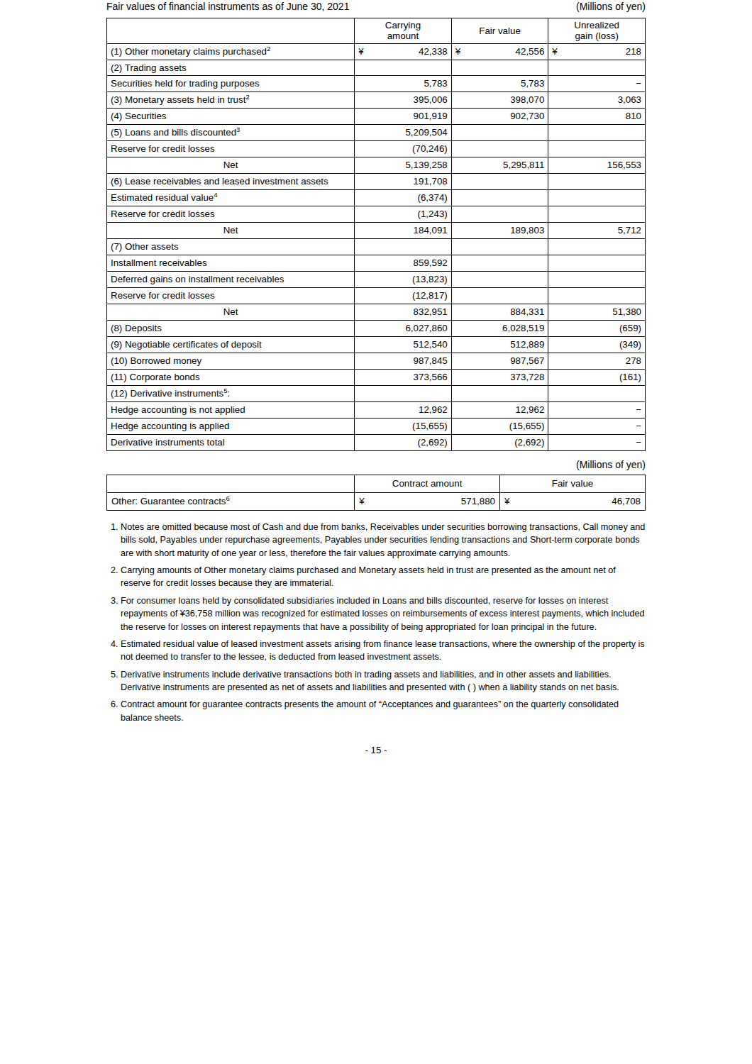Fair values of financial instruments as of June 30, 2021
(Millions of yen)
| | Carrying amount | Fair value | Unrealized gain (loss) |
| --- | --- | --- | --- |
| (1) Other monetary claims purchased 2 | ¥ 42,338 | ¥ 42,556 | ¥ 218 |
| (2) Trading assets | | | |
| Securities held for trading purposes | 5,783 | 5,783 | − |
| (3) Monetary assets held in trust 2 | 395,006 | 398,070 | 3,063 |
| (4) Securities | 901,919 | 902,730 | 810 |
| (5) Loans and bills discounted 3 | 5,209,504 | | |
| Reserve for credit losses | (70,246) | | |
| Net | 5,139,258 | 5,295,811 | 156,553 |
| (6) Lease receivables and leased investment assets | 191,708 | | |
| Estimated residual value 4 | (6,374) | | |
| Reserve for credit losses | (1,243) | | |
| Net | 184,091 | 189,803 | 5,712 |
| (7) Other assets | | | |
| Installment receivables | 859,592 | | |
| Deferred gains on installment receivables | (13,823) | | |
| Reserve for credit losses | (12,817) | | |
| Net | 832,951 | 884,331 | 51,380 |
| (8) Deposits | 6,027,860 | 6,028,519 | (659) |
| (9) Negotiable certificates of deposit | 512,540 | 512,889 | (349) |
| (10) Borrowed money | 987,845 | 987,567 | 278 |
| (11) Corporate bonds | 373,566 | 373,728 | (161) |
| (12) Derivative instruments 5 : | | | |
| Hedge accounting is not applied | 12,962 | 12,962 | − |
| Hedge accounting is applied | (15,655) | (15,655) | − |
| Derivative instruments total | (2,692) | (2,692) | − |
(Millions of yen)
| | Contract amount | Fair value |
| --- | --- | --- |
| Other: Guarantee contracts 6 | ¥ 571,880 | ¥ 46,708 |
Notes are omitted because most of Cash and due from banks, Receivables under securities borrowing transactions, Call money and bills sold, Payables under repurchase agreements, Payables under securities lending transactions and Short-term corporate bonds are with short maturity of one year or less, therefore the fair values approximate carrying amounts.
Carrying amounts of Other monetary claims purchased and Monetary assets held in trust are presented as the amount net of reserve for credit losses because they are immaterial.
For consumer loans held by consolidated subsidiaries included in Loans and bills discounted, reserve for losses on interest repayments of ¥36,758 million was recognized for estimated losses on reimbursements of excess interest payments, which included the reserve for losses on interest repayments that have a possibility of being appropriated for loan principal in the future.
Estimated residual value of leased investment assets arising from finance lease transactions, where the ownership of the property is not deemed to transfer to the lessee, is deducted from leased investment assets.
Derivative instruments include derivative transactions both in trading assets and liabilities, and in other assets and liabilities. Derivative instruments are presented as net of assets and liabilities and presented with ( ) when a liability stands on net basis.
Contract amount for guarantee contracts presents the amount of “Acceptances and guarantees” on the quarterly consolidated balance sheets.
- 15 -